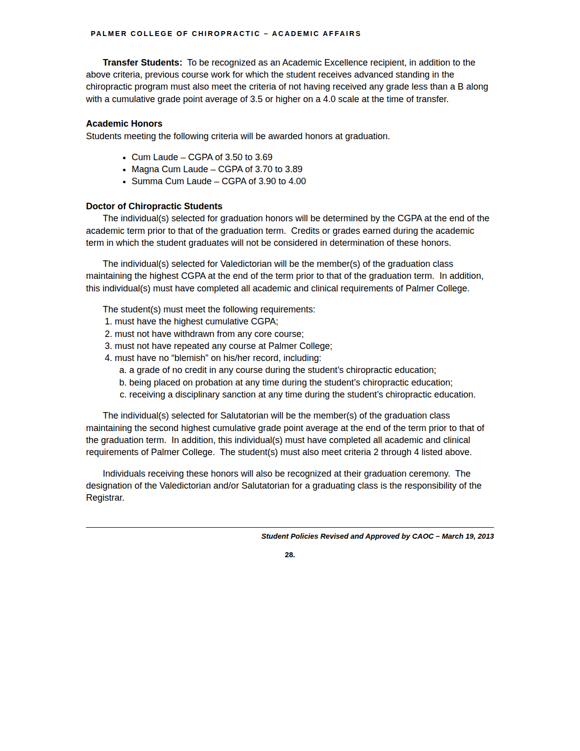PALMER COLLEGE OF CHIROPRACTIC – ACADEMIC AFFAIRS
Transfer Students: To be recognized as an Academic Excellence recipient, in addition to the above criteria, previous course work for which the student receives advanced standing in the chiropractic program must also meet the criteria of not having received any grade less than a B along with a cumulative grade point average of 3.5 or higher on a 4.0 scale at the time of transfer.
Academic Honors
Students meeting the following criteria will be awarded honors at graduation.
Cum Laude – CGPA of 3.50 to 3.69
Magna Cum Laude – CGPA of 3.70 to 3.89
Summa Cum Laude – CGPA of 3.90 to 4.00
Doctor of Chiropractic Students
The individual(s) selected for graduation honors will be determined by the CGPA at the end of the academic term prior to that of the graduation term. Credits or grades earned during the academic term in which the student graduates will not be considered in determination of these honors.
The individual(s) selected for Valedictorian will be the member(s) of the graduation class maintaining the highest CGPA at the end of the term prior to that of the graduation term. In addition, this individual(s) must have completed all academic and clinical requirements of Palmer College.
The student(s) must meet the following requirements:
must have the highest cumulative CGPA;
must not have withdrawn from any core course;
must not have repeated any course at Palmer College;
must have no “blemish” on his/her record, including:
a grade of no credit in any course during the student’s chiropractic education;
being placed on probation at any time during the student’s chiropractic education;
receiving a disciplinary sanction at any time during the student’s chiropractic education.
The individual(s) selected for Salutatorian will be the member(s) of the graduation class maintaining the second highest cumulative grade point average at the end of the term prior to that of the graduation term. In addition, this individual(s) must have completed all academic and clinical requirements of Palmer College. The student(s) must also meet criteria 2 through 4 listed above.
Individuals receiving these honors will also be recognized at their graduation ceremony. The designation of the Valedictorian and/or Salutatorian for a graduating class is the responsibility of the Registrar.
Student Policies Revised and Approved by CAOC – March 19, 2013
28.